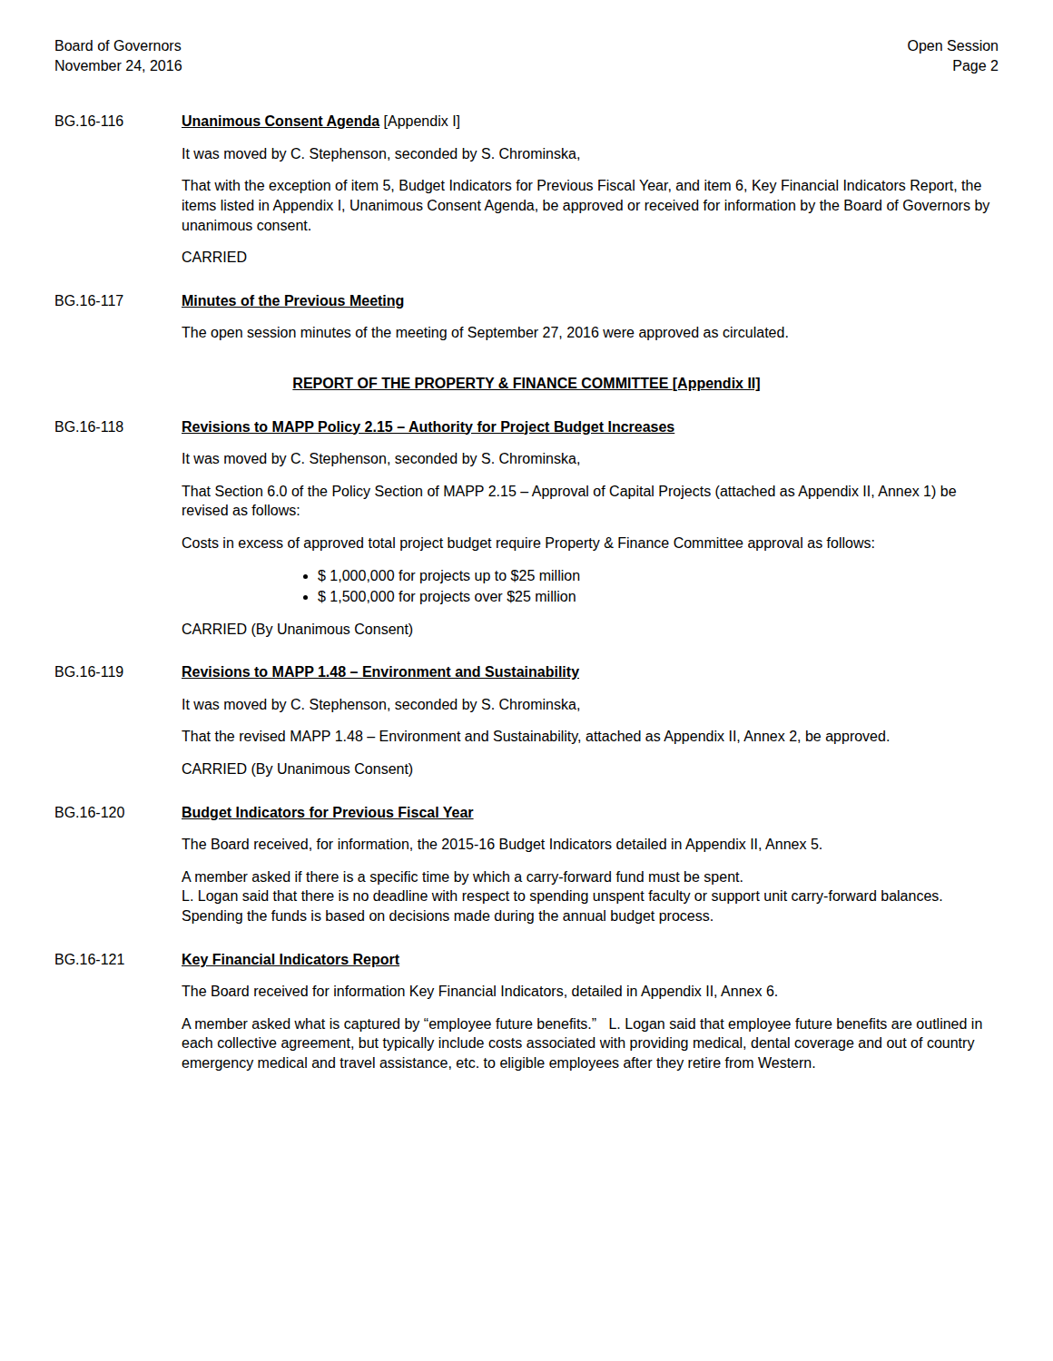Board of Governors November 24, 2016
Open Session Page 2
BG.16-116
Unanimous Consent Agenda
[Appendix I]
It was moved by C. Stephenson, seconded by S. Chrominska,
That with the exception of item 5, Budget Indicators for Previous Fiscal Year, and item 6, Key Financial Indicators Report, the items listed in Appendix I, Unanimous Consent Agenda, be approved or received for information by the Board of Governors by unanimous consent.
CARRIED
BG.16-117
Minutes of the Previous Meeting
The open session minutes of the meeting of September 27, 2016 were approved as circulated.
REPORT OF THE PROPERTY & FINANCE COMMITTEE [Appendix II]
BG.16-118
Revisions to MAPP Policy 2.15 – Authority for Project Budget Increases
It was moved by C. Stephenson, seconded by S. Chrominska,
That Section 6.0 of the Policy Section of MAPP 2.15 – Approval of Capital Projects (attached as Appendix II, Annex 1) be revised as follows:
Costs in excess of approved total project budget require Property & Finance Committee approval as follows:
$ 1,000,000 for projects up to $25 million
$ 1,500,000 for projects over $25 million
CARRIED (By Unanimous Consent)
BG.16-119
Revisions to MAPP 1.48 – Environment and Sustainability
It was moved by C. Stephenson, seconded by S. Chrominska,
That the revised MAPP 1.48 – Environment and Sustainability, attached as Appendix II, Annex 2, be approved.
CARRIED (By Unanimous Consent)
BG.16-120
Budget Indicators for Previous Fiscal Year
The Board received, for information, the 2015-16 Budget Indicators detailed in Appendix II, Annex 5.
A member asked if there is a specific time by which a carry-forward fund must be spent.
L. Logan said that there is no deadline with respect to spending unspent faculty or support unit carry-forward balances. Spending the funds is based on decisions made during the annual budget process.
BG.16-121
Key Financial Indicators Report
The Board received for information Key Financial Indicators, detailed in Appendix II, Annex 6.
A member asked what is captured by “employee future benefits.” L. Logan said that employee future benefits are outlined in each collective agreement, but typically include costs associated with providing medical, dental coverage and out of country emergency medical and travel assistance, etc. to eligible employees after they retire from Western.